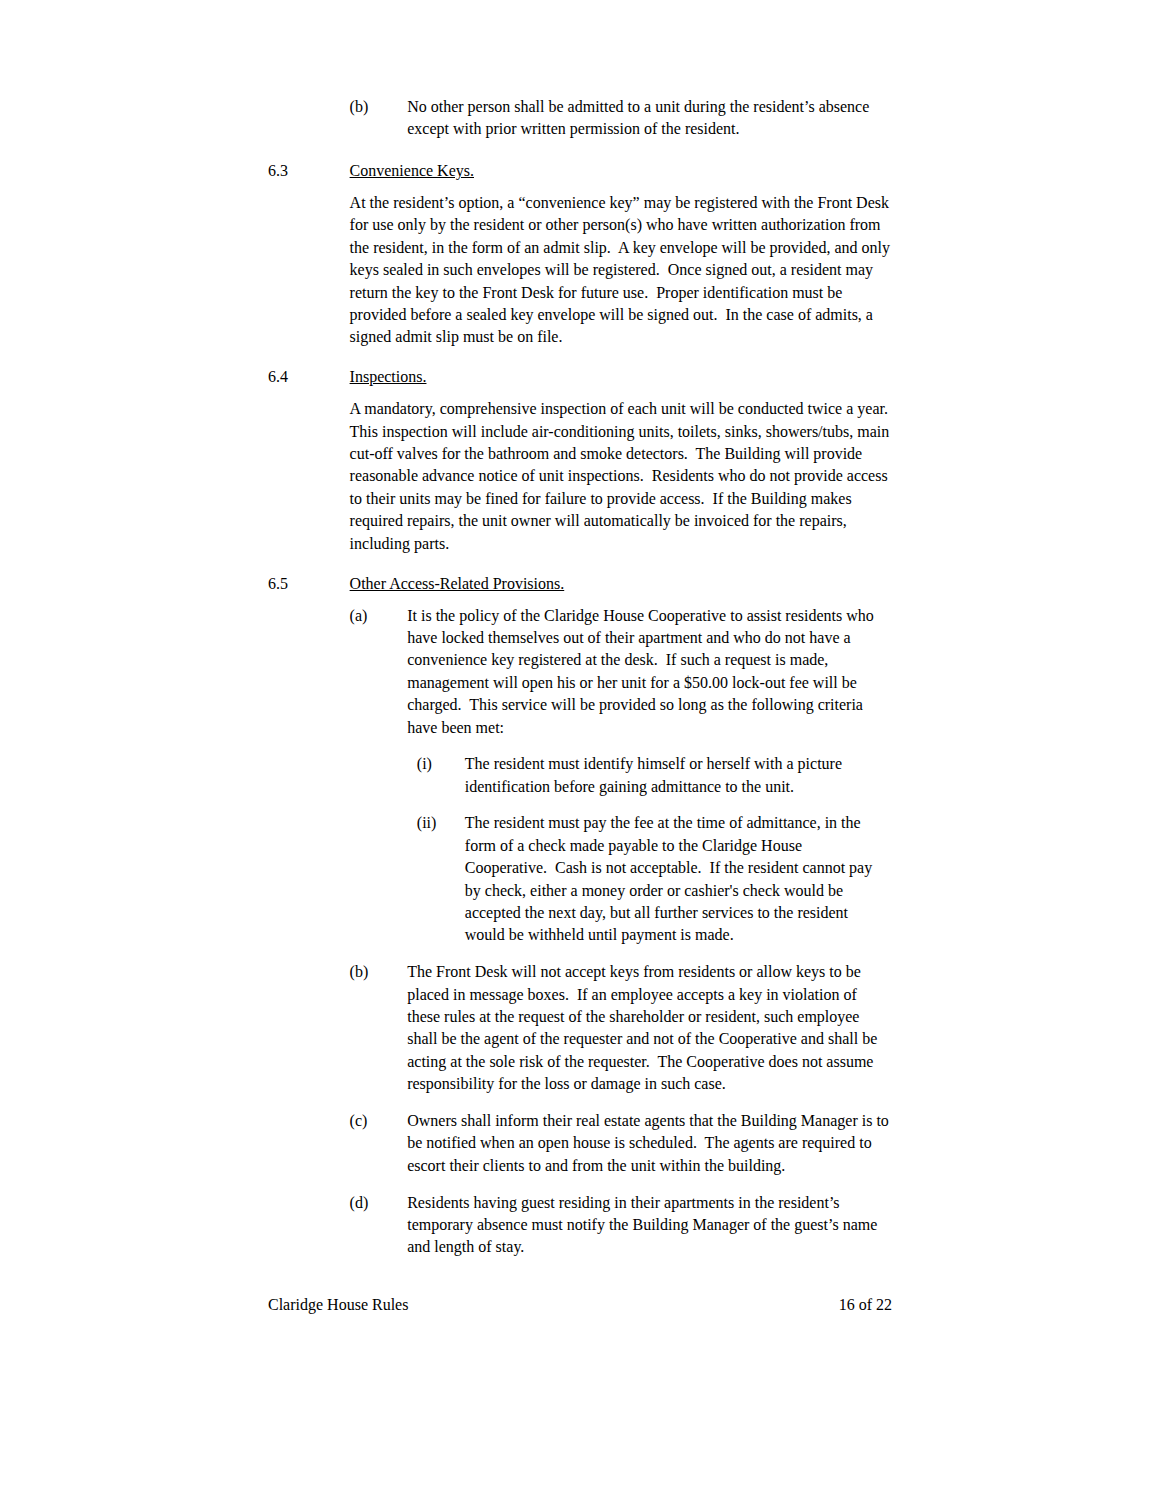(b)
No other person shall be admitted to a unit during the resident’s absence except with prior written permission of the resident.
6.3
Convenience Keys.
At the resident’s option, a “convenience key” may be registered with the Front Desk for use only by the resident or other person(s) who have written authorization from the resident, in the form of an admit slip. A key envelope will be provided, and only keys sealed in such envelopes will be registered. Once signed out, a resident may return the key to the Front Desk for future use. Proper identification must be provided before a sealed key envelope will be signed out. In the case of admits, a signed admit slip must be on file.
6.4
Inspections.
A mandatory, comprehensive inspection of each unit will be conducted twice a year. This inspection will include air-conditioning units, toilets, sinks, showers/tubs, main cut-off valves for the bathroom and smoke detectors. The Building will provide reasonable advance notice of unit inspections. Residents who do not provide access to their units may be fined for failure to provide access. If the Building makes required repairs, the unit owner will automatically be invoiced for the repairs, including parts.
6.5
Other Access-Related Provisions.
(a)
It is the policy of the Claridge House Cooperative to assist residents who have locked themselves out of their apartment and who do not have a convenience key registered at the desk. If such a request is made, management will open his or her unit for a $50.00 lock-out fee will be charged. This service will be provided so long as the following criteria have been met:
(i)
The resident must identify himself or herself with a picture identification before gaining admittance to the unit.
(ii)
The resident must pay the fee at the time of admittance, in the form of a check made payable to the Claridge House Cooperative. Cash is not acceptable. If the resident cannot pay by check, either a money order or cashier's check would be accepted the next day, but all further services to the resident would be withheld until payment is made.
(b)
The Front Desk will not accept keys from residents or allow keys to be placed in message boxes. If an employee accepts a key in violation of these rules at the request of the shareholder or resident, such employee shall be the agent of the requester and not of the Cooperative and shall be acting at the sole risk of the requester. The Cooperative does not assume responsibility for the loss or damage in such case.
(c)
Owners shall inform their real estate agents that the Building Manager is to be notified when an open house is scheduled. The agents are required to escort their clients to and from the unit within the building.
(d)
Residents having guest residing in their apartments in the resident’s temporary absence must notify the Building Manager of the guest’s name and length of stay.
Claridge House Rules
16 of 22